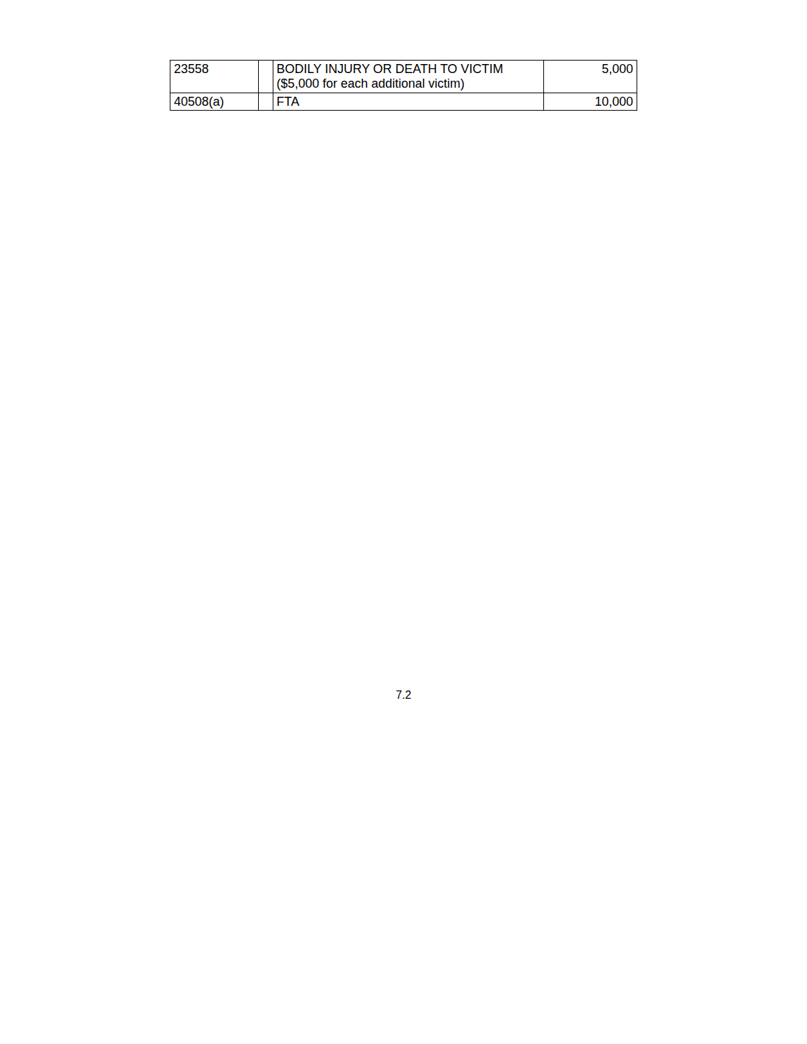| 23558 | | BODILY INJURY OR DEATH TO VICTIM ($5,000 for each additional victim) | 5,000 |
| 40508(a) | | FTA | 10,000 |
7.2